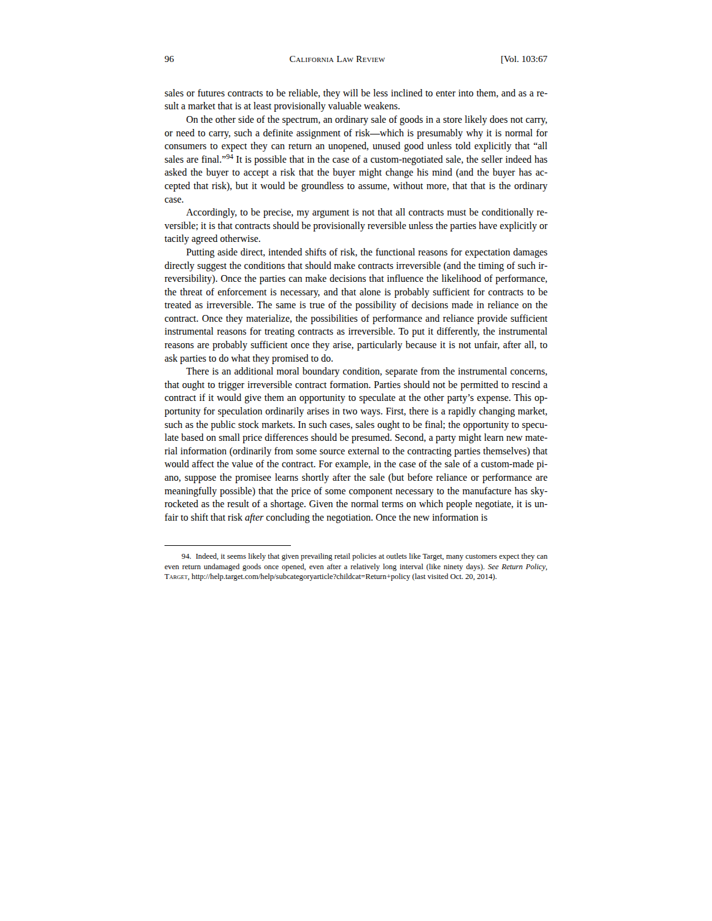96 California Law Review [Vol. 103:67
sales or futures contracts to be reliable, they will be less inclined to enter into them, and as a result a market that is at least provisionally valuable weakens.
On the other side of the spectrum, an ordinary sale of goods in a store likely does not carry, or need to carry, such a definite assignment of risk—which is presumably why it is normal for consumers to expect they can return an unopened, unused good unless told explicitly that “all sales are final.”94 It is possible that in the case of a custom-negotiated sale, the seller indeed has asked the buyer to accept a risk that the buyer might change his mind (and the buyer has accepted that risk), but it would be groundless to assume, without more, that that is the ordinary case.
Accordingly, to be precise, my argument is not that all contracts must be conditionally reversible; it is that contracts should be provisionally reversible unless the parties have explicitly or tacitly agreed otherwise.
Putting aside direct, intended shifts of risk, the functional reasons for expectation damages directly suggest the conditions that should make contracts irreversible (and the timing of such irreversibility). Once the parties can make decisions that influence the likelihood of performance, the threat of enforcement is necessary, and that alone is probably sufficient for contracts to be treated as irreversible. The same is true of the possibility of decisions made in reliance on the contract. Once they materialize, the possibilities of performance and reliance provide sufficient instrumental reasons for treating contracts as irreversible. To put it differently, the instrumental reasons are probably sufficient once they arise, particularly because it is not unfair, after all, to ask parties to do what they promised to do.
There is an additional moral boundary condition, separate from the instrumental concerns, that ought to trigger irreversible contract formation. Parties should not be permitted to rescind a contract if it would give them an opportunity to speculate at the other party’s expense. This opportunity for speculation ordinarily arises in two ways. First, there is a rapidly changing market, such as the public stock markets. In such cases, sales ought to be final; the opportunity to speculate based on small price differences should be presumed. Second, a party might learn new material information (ordinarily from some source external to the contracting parties themselves) that would affect the value of the contract. For example, in the case of the sale of a custom-made piano, suppose the promisee learns shortly after the sale (but before reliance or performance are meaningfully possible) that the price of some component necessary to the manufacture has skyrocketed as the result of a shortage. Given the normal terms on which people negotiate, it is unfair to shift that risk after concluding the negotiation. Once the new information is
94. Indeed, it seems likely that given prevailing retail policies at outlets like Target, many customers expect they can even return undamaged goods once opened, even after a relatively long interval (like ninety days). See Return Policy, Target, http://help.target.com/help/subcategoryarticle?childcat=Return+policy (last visited Oct. 20, 2014).